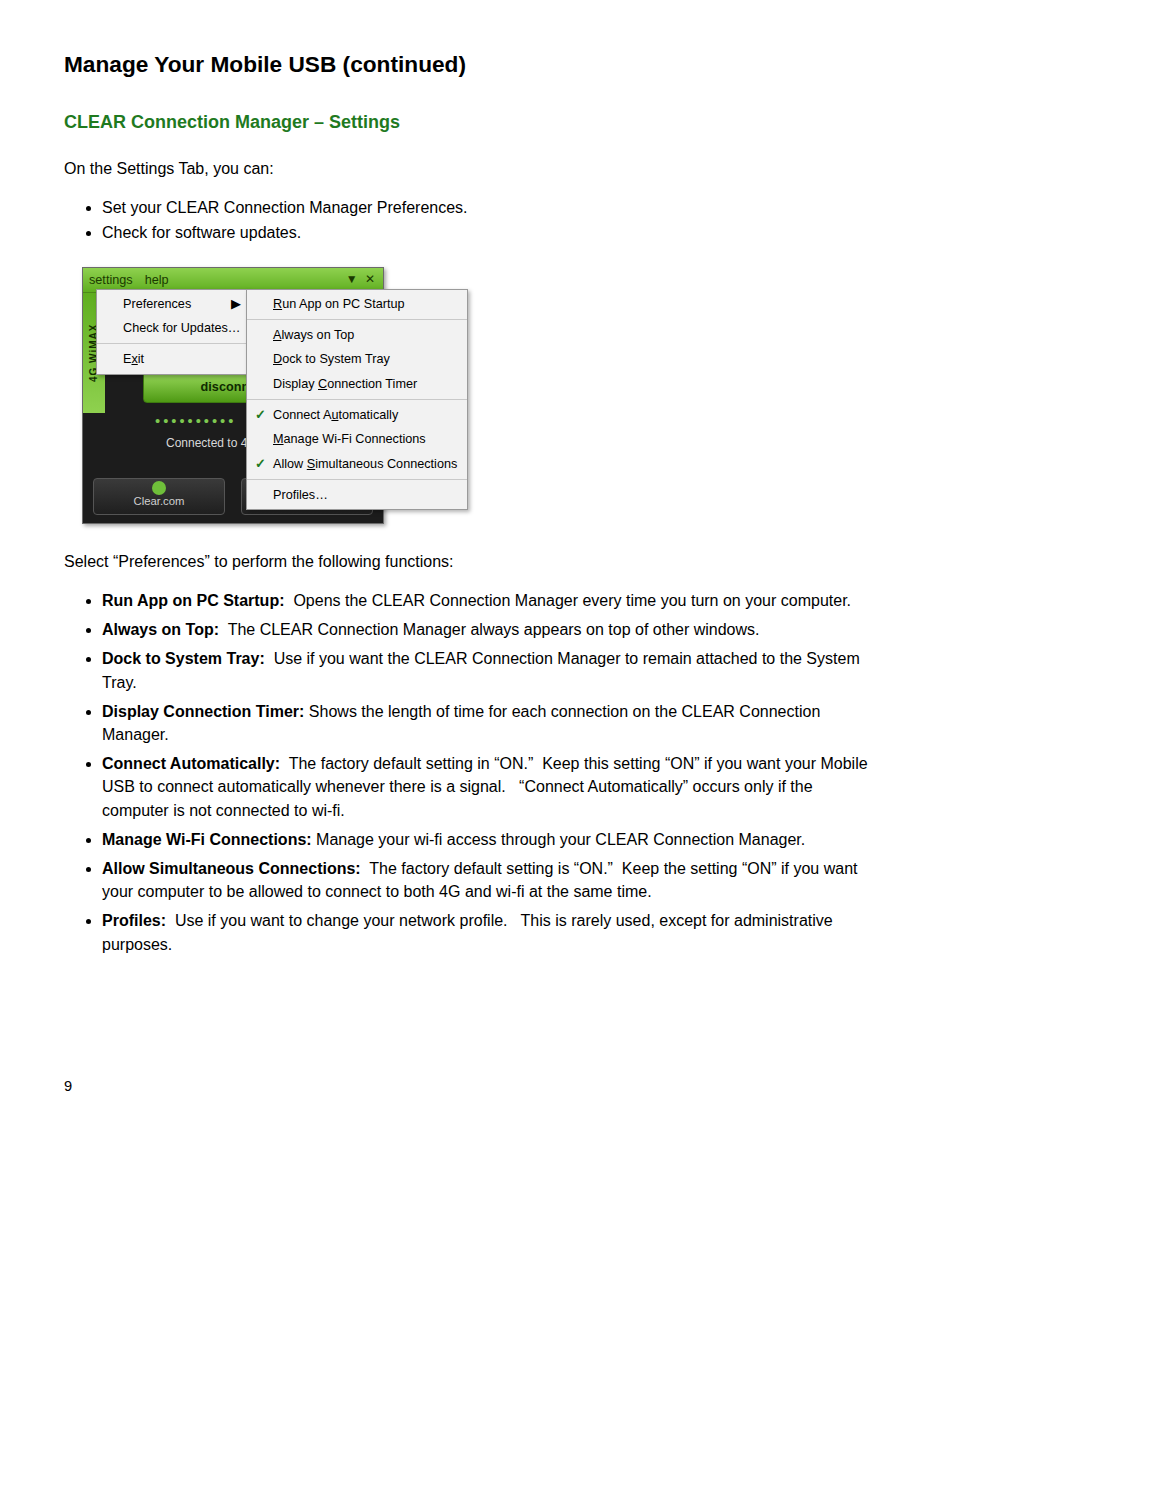Manage Your Mobile USB (continued)
CLEAR Connection Manager – Settings
On the Settings Tab, you can:
Set your CLEAR Connection Manager Preferences.
Check for software updates.
settings help ▼ ✕
4G WiMAX
disconnect
••••••••••
Connected to 4G WiMAX
Clear.com
my account
Preferences▶
Check for Updates…
Exit
Run App on PC Startup
Always on Top
Dock to System Tray
Display Connection Timer
✓Connect Automatically
Manage Wi-Fi Connections
✓Allow Simultaneous Connections
Profiles…
Select “Preferences” to perform the following functions:
Run App on PC Startup: Opens the CLEAR Connection Manager every time you turn on your computer.
Always on Top: The CLEAR Connection Manager always appears on top of other windows.
Dock to System Tray: Use if you want the CLEAR Connection Manager to remain attached to the System Tray.
Display Connection Timer: Shows the length of time for each connection on the CLEAR Connection Manager.
Connect Automatically: The factory default setting in “ON.” Keep this setting “ON” if you want your Mobile USB to connect automatically whenever there is a signal. “Connect Automatically” occurs only if the computer is not connected to wi-fi.
Manage Wi-Fi Connections: Manage your wi-fi access through your CLEAR Connection Manager.
Allow Simultaneous Connections: The factory default setting is “ON.” Keep the setting “ON” if you want your computer to be allowed to connect to both 4G and wi-fi at the same time.
Profiles: Use if you want to change your network profile. This is rarely used, except for administrative purposes.
9